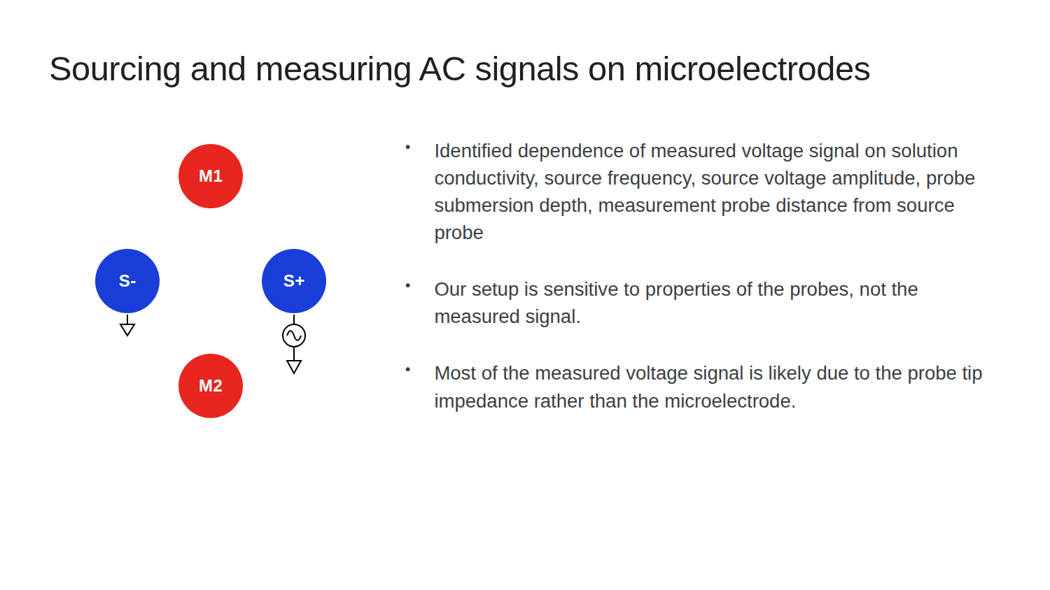Sourcing and measuring AC signals on microelectrodes
M1
S-
S+
M2
Identified dependence of measured voltage signal on solution conductivity, source frequency, source voltage amplitude, probe submersion depth, measurement probe distance from source probe
Our setup is sensitive to properties of the probes, not the measured signal.
Most of the measured voltage signal is likely due to the probe tip impedance rather than the microelectrode.